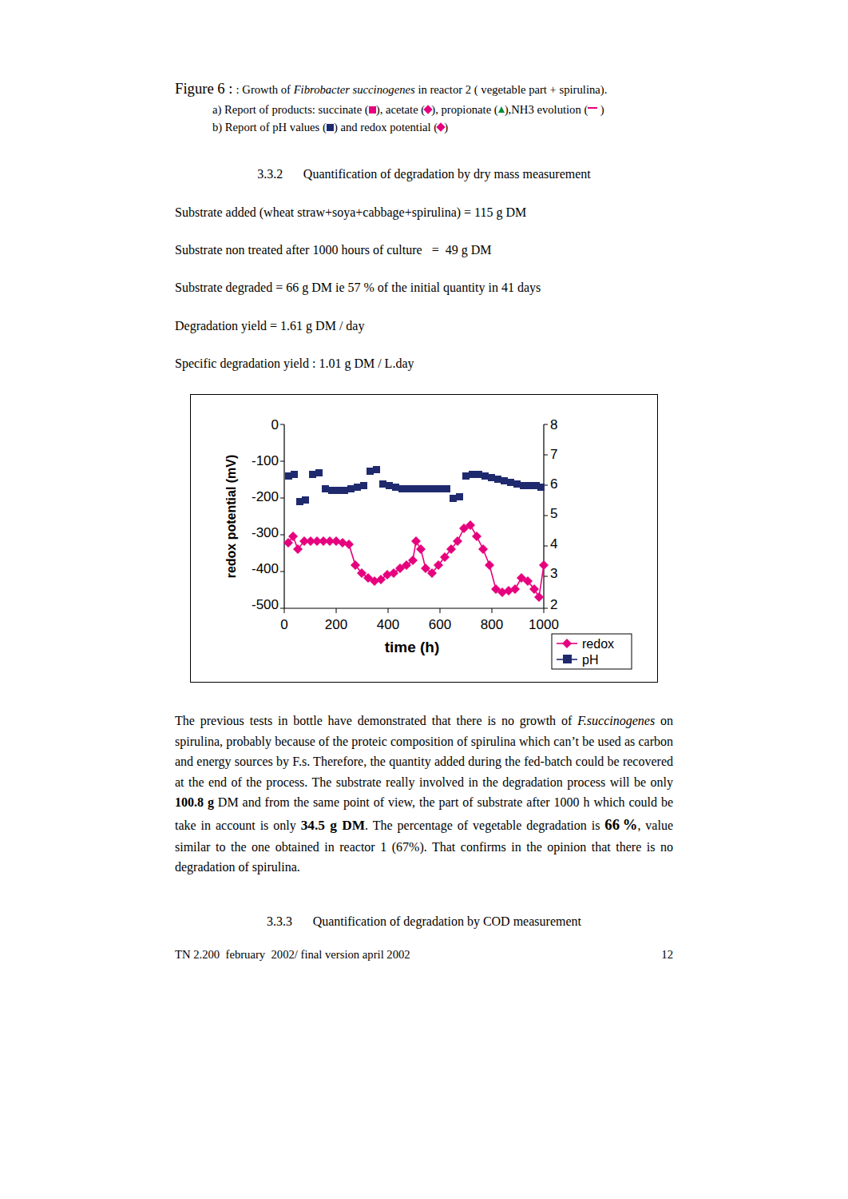Figure 6 : : Growth of Fibrobacter succinogenes in reactor 2 ( vegetable part + spirulina).
a) Report of products: succinate ( ), acetate ( ), propionate ( ),NH3 evolution ( )
b) Report of pH values ( ) and redox potential ( )
3.3.2 Quantification of degradation by dry mass measurement
Substrate added (wheat straw+soya+cabbage+spirulina) = 115 g DM
Substrate non treated after 1000 hours of culture = 49 g DM
Substrate degraded = 66 g DM ie 57 % of the initial quantity in 41 days
Degradation yield = 1.61 g DM / day
Specific degradation yield : 1.01 g DM / L.day
0 -100 -200 -300 -400 -500 8 7 6 5 4 3 2 0 200 400 600 800 1000 time (h) redox potential (mV) redox pH
The previous tests in bottle have demonstrated that there is no growth of F.succinogenes on spirulina, probably because of the proteic composition of spirulina which can’t be used as carbon and energy sources by F.s. Therefore, the quantity added during the fed-batch could be recovered at the end of the process. The substrate really involved in the degradation process will be only 100.8 g DM and from the same point of view, the part of substrate after 1000 h which could be take in account is only 34.5 g DM. The percentage of vegetable degradation is 66 %, value similar to the one obtained in reactor 1 (67%). That confirms in the opinion that there is no degradation of spirulina.
3.3.3 Quantification of degradation by COD measurement
TN 2.200 february 2002/ final version april 2002
12